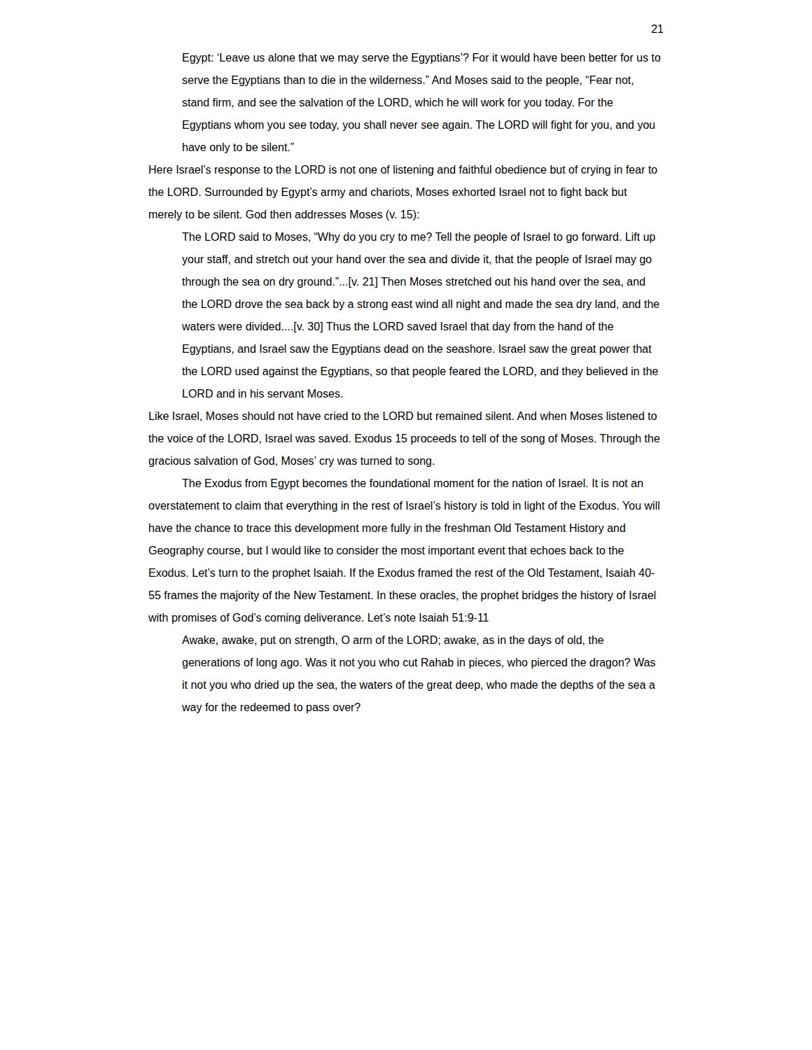21
Egypt: ‘Leave us alone that we may serve the Egyptians’? For it would have been better for us to serve the Egyptians than to die in the wilderness.” And Moses said to the people, “Fear not, stand firm, and see the salvation of the LORD, which he will work for you today. For the Egyptians whom you see today, you shall never see again. The LORD will fight for you, and you have only to be silent.”
Here Israel’s response to the LORD is not one of listening and faithful obedience but of crying in fear to the LORD. Surrounded by Egypt’s army and chariots, Moses exhorted Israel not to fight back but merely to be silent. God then addresses Moses (v. 15):
The LORD said to Moses, “Why do you cry to me? Tell the people of Israel to go forward. Lift up your staff, and stretch out your hand over the sea and divide it, that the people of Israel may go through the sea on dry ground.”...[v. 21] Then Moses stretched out his hand over the sea, and the LORD drove the sea back by a strong east wind all night and made the sea dry land, and the waters were divided....[v. 30] Thus the LORD saved Israel that day from the hand of the Egyptians, and Israel saw the Egyptians dead on the seashore. Israel saw the great power that the LORD used against the Egyptians, so that people feared the LORD, and they believed in the LORD and in his servant Moses.
Like Israel, Moses should not have cried to the LORD but remained silent. And when Moses listened to the voice of the LORD, Israel was saved. Exodus 15 proceeds to tell of the song of Moses. Through the gracious salvation of God, Moses’ cry was turned to song.
The Exodus from Egypt becomes the foundational moment for the nation of Israel. It is not an overstatement to claim that everything in the rest of Israel’s history is told in light of the Exodus. You will have the chance to trace this development more fully in the freshman Old Testament History and Geography course, but I would like to consider the most important event that echoes back to the Exodus. Let’s turn to the prophet Isaiah. If the Exodus framed the rest of the Old Testament, Isaiah 40-55 frames the majority of the New Testament. In these oracles, the prophet bridges the history of Israel with promises of God’s coming deliverance. Let’s note Isaiah 51:9-11
Awake, awake, put on strength, O arm of the LORD; awake, as in the days of old, the generations of long ago. Was it not you who cut Rahab in pieces, who pierced the dragon? Was it not you who dried up the sea, the waters of the great deep, who made the depths of the sea a way for the redeemed to pass over?